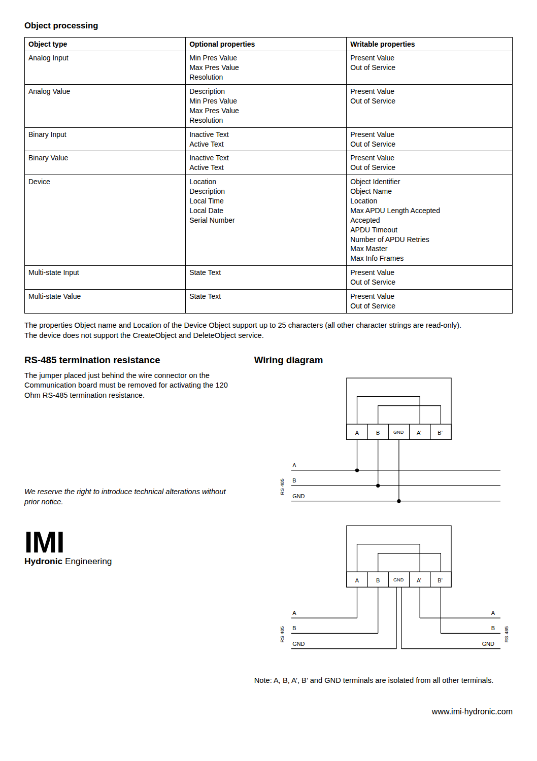Object processing
| Object type | Optional properties | Writable properties |
| --- | --- | --- |
| Analog Input | Min Pres Value Max Pres Value Resolution | Present Value Out of Service |
| Analog Value | Description Min Pres Value Max Pres Value Resolution | Present Value Out of Service |
| Binary Input | Inactive Text Active Text | Present Value Out of Service |
| Binary Value | Inactive Text Active Text | Present Value Out of Service |
| Device | Location Description Local Time Local Date Serial Number | Object Identifier Object Name Location Max APDU Length Accepted Accepted APDU Timeout Number of APDU Retries Max Master Max Info Frames |
| Multi-state Input | State Text | Present Value Out of Service |
| Multi-state Value | State Text | Present Value Out of Service |
The properties Object name and Location of the Device Object support up to 25 characters (all other character strings are read-only).
The device does not support the CreateObject and DeleteObject service.
RS-485 termination resistance
The jumper placed just behind the wire connector on the Communication board must be removed for activating the 120 Ohm RS-485 termination resistance.
We reserve the right to introduce technical alterations without prior notice.
IMI
Hydronic Engineering
Wiring diagram
A B GND A’ B’ A B GND RS 485 A B GND A’ B’ A B GND RS 485 A B GND RS 485
Note: A, B, A’, B’ and GND terminals are isolated from all other terminals.
www.imi-hydronic.com